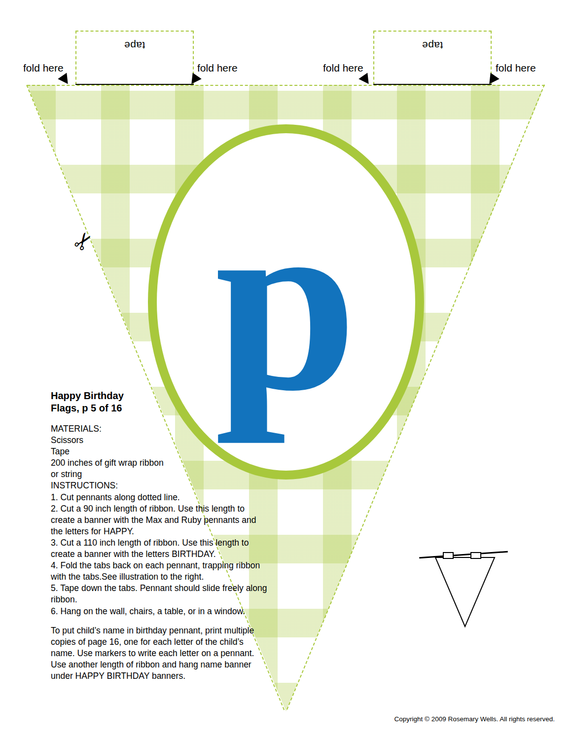tape
tape
fold here
fold here
fold here
fold here
p
✂
Happy Birthday
Flags, p 5 of 16
MATERIALS:
Scissors
Tape
200 inches of gift wrap ribbon
or string
INSTRUCTIONS:
1. Cut pennants along dotted line.
2. Cut a 90 inch length of ribbon. Use this length to create a banner with the Max and Ruby pennants and the letters for HAPPY.
3. Cut a 110 inch length of ribbon. Use this length to create a banner with the letters BIRTHDAY.
4. Fold the tabs back on each pennant, trapping ribbon with the tabs.See illustration to the right.
5. Tape down the tabs. Pennant should slide freely along ribbon.
6. Hang on the wall, chairs, a table, or in a window.
To put child’s name in birthday pennant, print multiple copies of page 16, one for each letter of the child’s name. Use markers to write each letter on a pennant. Use another length of ribbon and hang name banner under HAPPY BIRTHDAY banners.
Copyright © 2009 Rosemary Wells. All rights reserved.